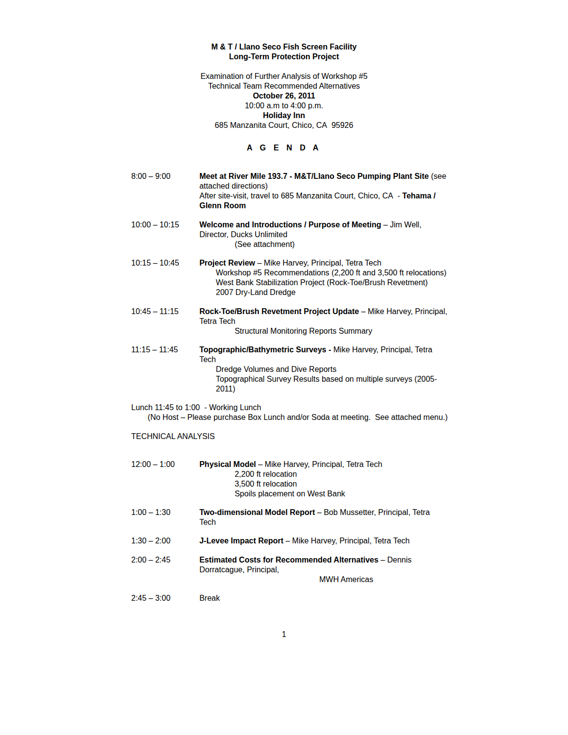M & T / Llano Seco Fish Screen Facility
Long-Term Protection Project
Examination of Further Analysis of Workshop #5
Technical Team Recommended Alternatives
October 26, 2011
10:00 a.m to 4:00 p.m.
Holiday Inn
685 Manzanita Court, Chico, CA 95926
A G E N D A
| 8:00 – 9:00 | Meet at River Mile 193.7 - M&T/Llano Seco Pumping Plant Site (see attached directions) After site-visit, travel to 685 Manzanita Court, Chico, CA - Tehama / Glenn Room |
| 10:00 – 10:15 | Welcome and Introductions / Purpose of Meeting – Jim Well, Director, Ducks Unlimited (See attachment) |
| 10:15 – 10:45 | Project Review – Mike Harvey, Principal, Tetra Tech Workshop #5 Recommendations (2,200 ft and 3,500 ft relocations) West Bank Stabilization Project (Rock-Toe/Brush Revetment) 2007 Dry-Land Dredge |
| 10:45 – 11:15 | Rock-Toe/Brush Revetment Project Update – Mike Harvey, Principal, Tetra Tech Structural Monitoring Reports Summary |
| 11:15 – 11:45 | Topographic/Bathymetric Surveys - Mike Harvey, Principal, Tetra Tech Dredge Volumes and Dive Reports Topographical Survey Results based on multiple surveys (2005-2011) |
| Lunch 11:45 to 1:00 - Working Lunch (No Host – Please purchase Box Lunch and/or Soda at meeting. See attached menu.) |
| TECHNICAL ANALYSIS |
| 12:00 – 1:00 | Physical Model – Mike Harvey, Principal, Tetra Tech 2,200 ft relocation 3,500 ft relocation Spoils placement on West Bank |
| 1:00 – 1:30 | Two-dimensional Model Report – Bob Mussetter, Principal, Tetra Tech |
| 1:30 – 2:00 | J-Levee Impact Report – Mike Harvey, Principal, Tetra Tech |
| 2:00 – 2:45 | Estimated Costs for Recommended Alternatives – Dennis Dorratcague, Principal, MWH Americas |
| 2:45 – 3:00 | Break |
1